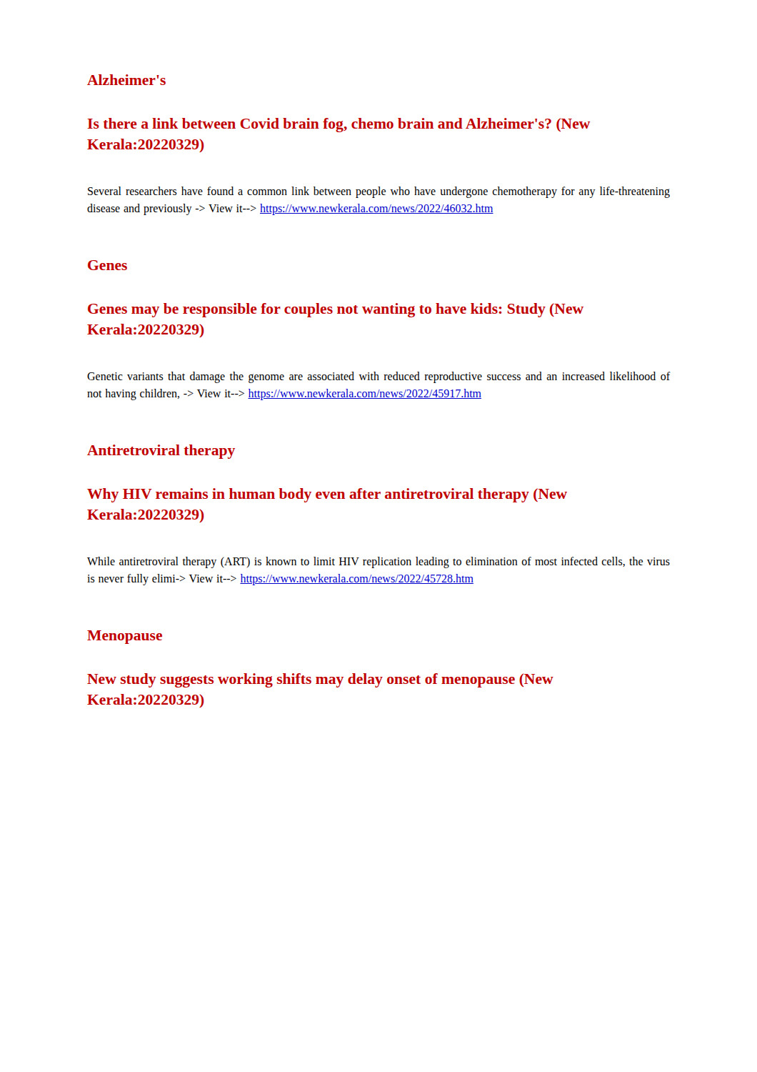Alzheimer's
Is there a link between Covid brain fog, chemo brain and Alzheimer's? (New Kerala:20220329)
Several researchers have found a common link between people who have undergone chemotherapy for any life-threatening disease and previously -> View it--> https://www.newkerala.com/news/2022/46032.htm
Genes
Genes may be responsible for couples not wanting to have kids: Study (New Kerala:20220329)
Genetic variants that damage the genome are associated with reduced reproductive success and an increased likelihood of not having children, -> View it--> https://www.newkerala.com/news/2022/45917.htm
Antiretroviral therapy
Why HIV remains in human body even after antiretroviral therapy (New Kerala:20220329)
While antiretroviral therapy (ART) is known to limit HIV replication leading to elimination of most infected cells, the virus is never fully elimi-> View it--> https://www.newkerala.com/news/2022/45728.htm
Menopause
New study suggests working shifts may delay onset of menopause (New Kerala:20220329)